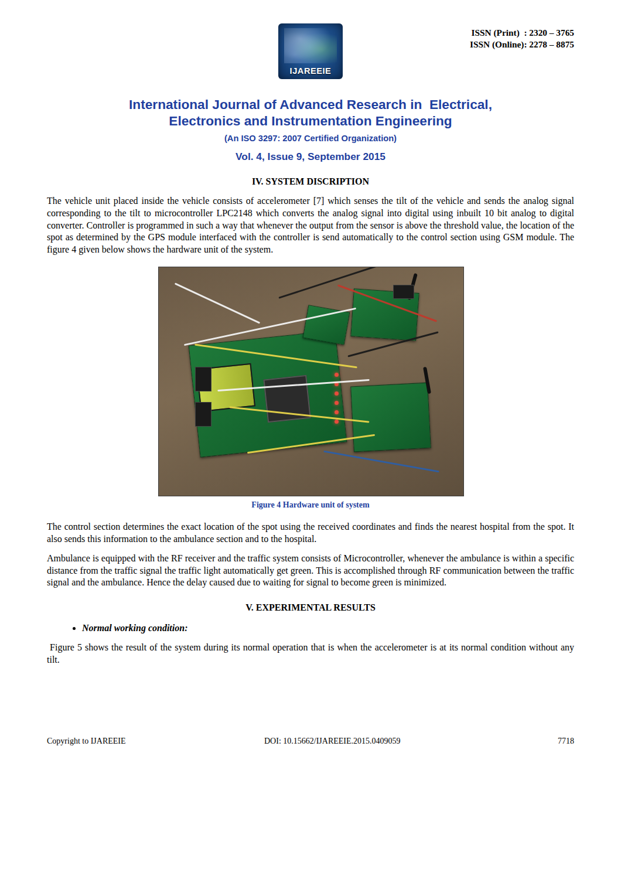ISSN (Print) : 2320 – 3765
ISSN (Online): 2278 – 8875
IJAREEIE
International Journal of Advanced Research in Electrical, Electronics and Instrumentation Engineering
(An ISO 3297: 2007 Certified Organization)
Vol. 4, Issue 9, September 2015
IV. SYSTEM DISCRIPTION
The vehicle unit placed inside the vehicle consists of accelerometer [7] which senses the tilt of the vehicle and sends the analog signal corresponding to the tilt to microcontroller LPC2148 which converts the analog signal into digital using inbuilt 10 bit analog to digital converter. Controller is programmed in such a way that whenever the output from the sensor is above the threshold value, the location of the spot as determined by the GPS module interfaced with the controller is send automatically to the control section using GSM module. The figure 4 given below shows the hardware unit of the system.
Figure 4 Hardware unit of system
The control section determines the exact location of the spot using the received coordinates and finds the nearest hospital from the spot. It also sends this information to the ambulance section and to the hospital.
Ambulance is equipped with the RF receiver and the traffic system consists of Microcontroller, whenever the ambulance is within a specific distance from the traffic signal the traffic light automatically get green. This is accomplished through RF communication between the traffic signal and the ambulance. Hence the delay caused due to waiting for signal to become green is minimized.
V. EXPERIMENTAL RESULTS
Normal working condition:
Figure 5 shows the result of the system during its normal operation that is when the accelerometer is at its normal condition without any tilt.
Copyright to IJAREEIE
DOI: 10.15662/IJAREEIE.2015.0409059
7718